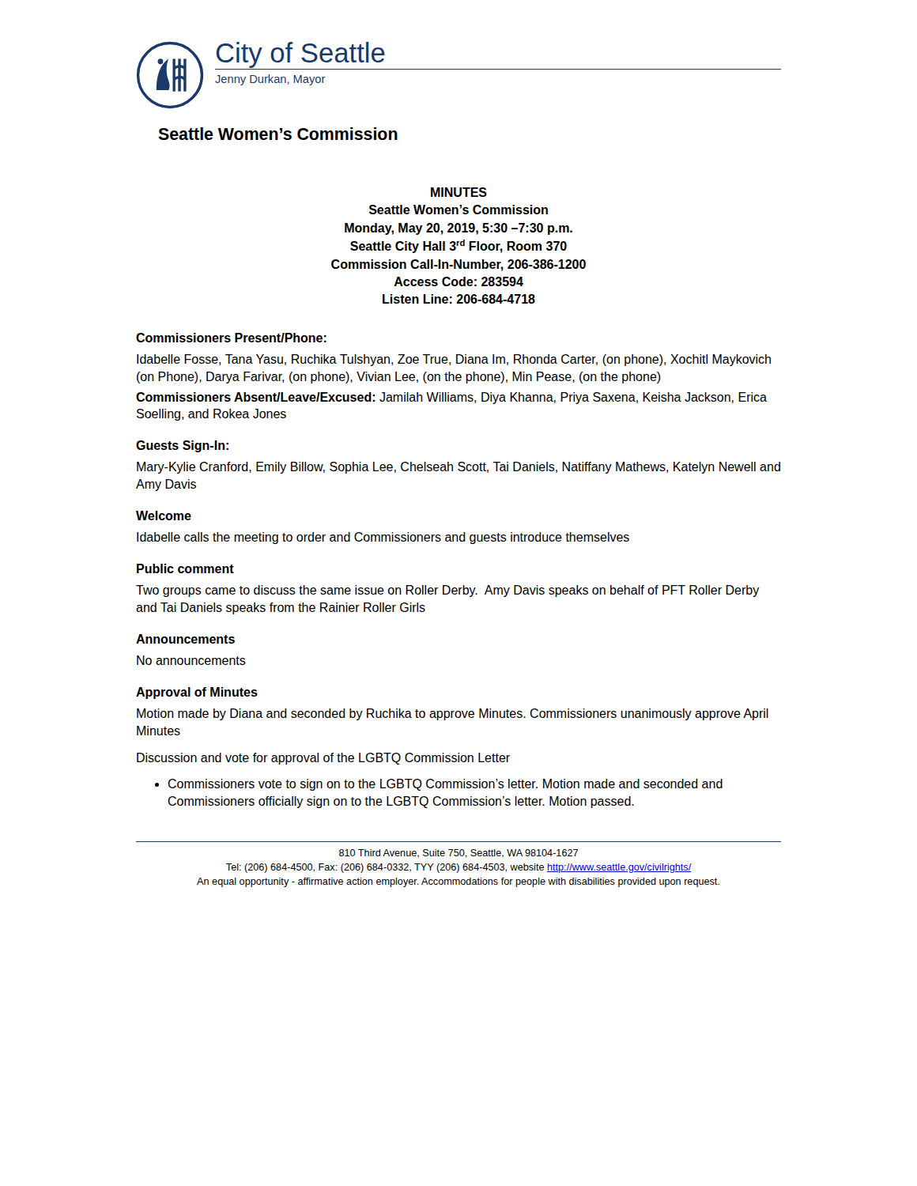City of Seattle
Jenny Durkan, Mayor
Seattle Women’s Commission
MINUTES
Seattle Women’s Commission
Monday, May 20, 2019, 5:30 –7:30 p.m.
Seattle City Hall 3rd Floor, Room 370
Commission Call-In-Number, 206-386-1200
Access Code: 283594
Listen Line: 206-684-4718
Commissioners Present/Phone:
Idabelle Fosse, Tana Yasu, Ruchika Tulshyan, Zoe True, Diana Im, Rhonda Carter, (on phone), Xochitl Maykovich (on Phone), Darya Farivar, (on phone), Vivian Lee, (on the phone), Min Pease, (on the phone)
Commissioners Absent/Leave/Excused: Jamilah Williams, Diya Khanna, Priya Saxena, Keisha Jackson, Erica Soelling, and Rokea Jones
Guests Sign-In:
Mary-Kylie Cranford, Emily Billow, Sophia Lee, Chelseah Scott, Tai Daniels, Natiffany Mathews, Katelyn Newell and Amy Davis
Welcome
Idabelle calls the meeting to order and Commissioners and guests introduce themselves
Public comment
Two groups came to discuss the same issue on Roller Derby. Amy Davis speaks on behalf of PFT Roller Derby and Tai Daniels speaks from the Rainier Roller Girls
Announcements
No announcements
Approval of Minutes
Motion made by Diana and seconded by Ruchika to approve Minutes. Commissioners unanimously approve April Minutes
Discussion and vote for approval of the LGBTQ Commission Letter
Commissioners vote to sign on to the LGBTQ Commission’s letter. Motion made and seconded and Commissioners officially sign on to the LGBTQ Commission’s letter. Motion passed.
810 Third Avenue, Suite 750, Seattle, WA 98104-1627
Tel: (206) 684-4500, Fax: (206) 684-0332, TYY (206) 684-4503, website http://www.seattle.gov/civilrights/
An equal opportunity - affirmative action employer. Accommodations for people with disabilities provided upon request.